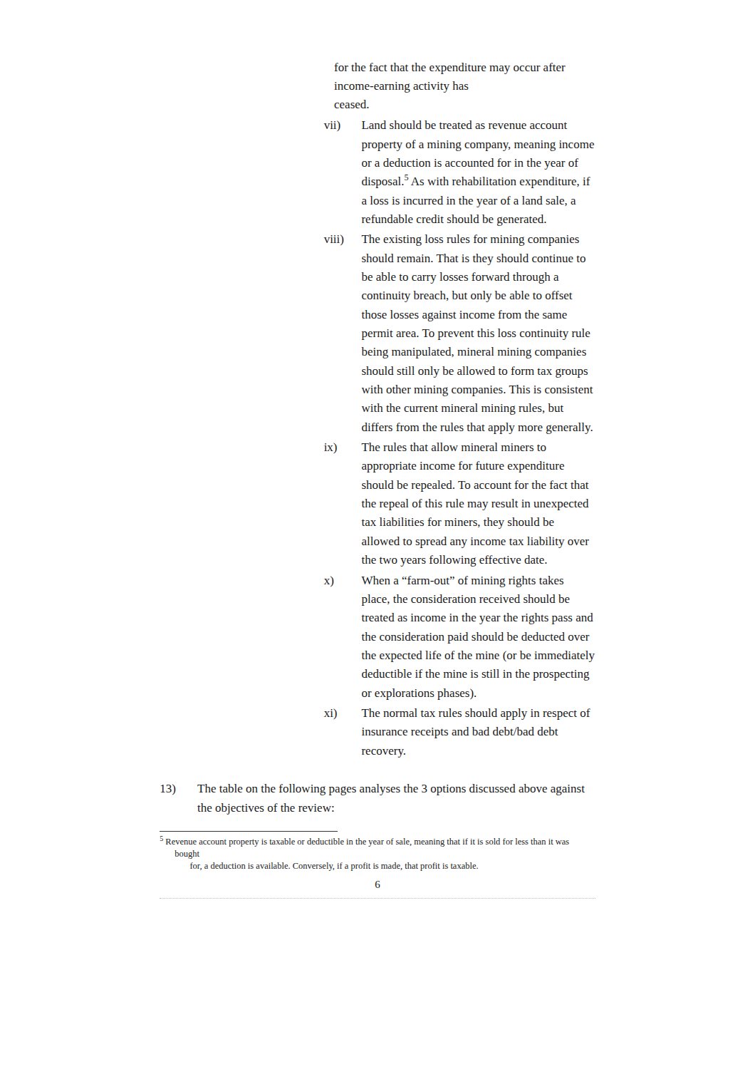for the fact that the expenditure may occur after income-earning activity has ceased.
vii) Land should be treated as revenue account property of a mining company, meaning income or a deduction is accounted for in the year of disposal.5 As with rehabilitation expenditure, if a loss is incurred in the year of a land sale, a refundable credit should be generated.
viii) The existing loss rules for mining companies should remain. That is they should continue to be able to carry losses forward through a continuity breach, but only be able to offset those losses against income from the same permit area. To prevent this loss continuity rule being manipulated, mineral mining companies should still only be allowed to form tax groups with other mining companies. This is consistent with the current mineral mining rules, but differs from the rules that apply more generally.
ix) The rules that allow mineral miners to appropriate income for future expenditure should be repealed. To account for the fact that the repeal of this rule may result in unexpected tax liabilities for miners, they should be allowed to spread any income tax liability over the two years following effective date.
x) When a “farm-out” of mining rights takes place, the consideration received should be treated as income in the year the rights pass and the consideration paid should be deducted over the expected life of the mine (or be immediately deductible if the mine is still in the prospecting or explorations phases).
xi) The normal tax rules should apply in respect of insurance receipts and bad debt/bad debt recovery.
13) The table on the following pages analyses the 3 options discussed above against the objectives of the review:
5 Revenue account property is taxable or deductible in the year of sale, meaning that if it is sold for less than it was bought for, a deduction is available. Conversely, if a profit is made, that profit is taxable.
6